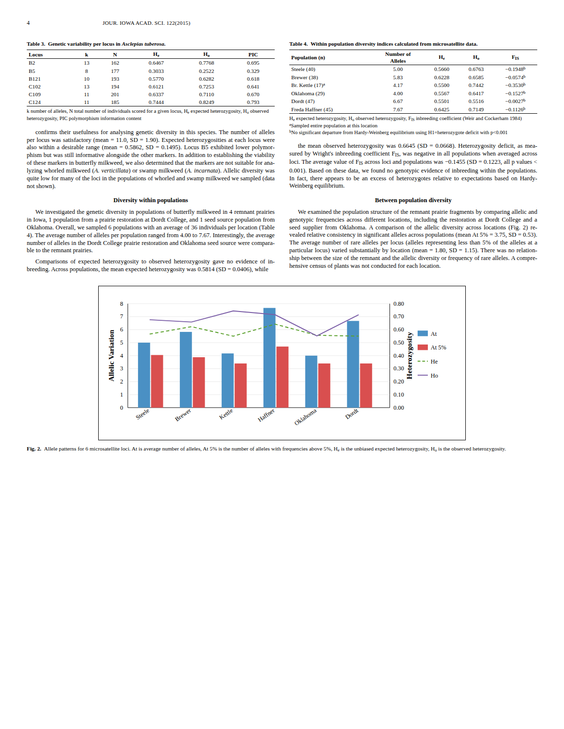4 JOUR. IOWA ACAD. SCI. 122(2015)
Table 3. Genetic variability per locus in Asclepias tuberosa.
| Locus | k | N | H e | H o | PIC |
| --- | --- | --- | --- | --- | --- |
| B2 | 13 | 162 | 0.6467 | 0.7768 | 0.695 |
| B5 | 8 | 177 | 0.3033 | 0.2522 | 0.329 |
| B121 | 10 | 193 | 0.5770 | 0.6282 | 0.618 |
| C102 | 13 | 194 | 0.6121 | 0.7253 | 0.641 |
| C109 | 11 | 201 | 0.6337 | 0.7110 | 0.670 |
| C124 | 11 | 185 | 0.7444 | 0.8249 | 0.793 |
k number of alleles, N total number of individuals scored for a given locus, He expected heterozygosity, Ho observed heterozygosity, PIC polymorphism information content
confirms their usefulness for analysing genetic diversity in this species. The number of alleles per locus was satisfactory (mean = 11.0, SD = 1.90). Expected heterozygosities at each locus were also within a desirable range (mean = 0.5862, SD = 0.1495). Locus B5 exhibited lower polymorphism but was still informative alongside the other markers. In addition to establishing the viability of these markers in butterfly milkweed, we also determined that the markers are not suitable for analyzing whorled milkweed (A. verticillata) or swamp milkweed (A. incarnata). Allelic diversity was quite low for many of the loci in the populations of whorled and swamp milkweed we sampled (data not shown).
Diversity within populations
We investigated the genetic diversity in populations of butterfly milkweed in 4 remnant prairies in Iowa, 1 population from a prairie restoration at Dordt College, and 1 seed source population from Oklahoma. Overall, we sampled 6 populations with an average of 36 individuals per location (Table 4). The average number of alleles per population ranged from 4.00 to 7.67. Interestingly, the average number of alleles in the Dordt College prairie restoration and Oklahoma seed source were comparable to the remnant prairies.
Comparisons of expected heterozygosity to observed heterozygosity gave no evidence of inbreeding. Across populations, the mean expected heterozygosity was 0.5814 (SD = 0.0406), while
Table 4. Within population diversity indices calculated from microsatellite data.
| Population (n) | Number of Alleles | H e | H o | F IS |
| --- | --- | --- | --- | --- |
| Steele (40) | 5.00 | 0.5660 | 0.6763 | −0.1948 b |
| Brewer (38) | 5.83 | 0.6228 | 0.6585 | −0.0574 b |
| Br. Kettle (17) a | 4.17 | 0.5500 | 0.7442 | −0.3530 b |
| Oklahoma (29) | 4.00 | 0.5567 | 0.6417 | −0.1527 b |
| Dordt (47) | 6.67 | 0.5501 | 0.5516 | −0.0027 b |
| Freda Haffner (45) | 7.67 | 0.6425 | 0.7149 | −0.1126 b |
He expected heterozygosity, Ho observed heterozygosity, FIS inbreeding coefficient (Weir and Cockerham 1984)
aSampled entire population at this location
bNo significant departure from Hardy-Weinberg equilibrium using H1=heterozygote deficit with p<0.001
the mean observed heterozygosity was 0.6645 (SD = 0.0668). Heterozygosity deficit, as measured by Wright's inbreeding coefficient FIS, was negative in all populations when averaged across loci. The average value of FIS across loci and populations was −0.1455 (SD = 0.1223, all p values < 0.001). Based on these data, we found no genotypic evidence of inbreeding within the populations. In fact, there appears to be an excess of heterozygotes relative to expectations based on Hardy-Weinberg equilibrium.
Between population diversity
We examined the population structure of the remnant prairie fragments by comparing allelic and genotypic frequencies across different locations, including the restoration at Dordt College and a seed supplier from Oklahoma. A comparison of the allelic diversity across locations (Fig. 2) revealed relative consistency in significant alleles across populations (mean At 5% = 3.75, SD = 0.53). The average number of rare alleles per locus (alleles representing less than 5% of the alleles at a particular locus) varied substantially by location (mean = 1.80, SD = 1.15). There was no relationship between the size of the remnant and the allelic diversity or frequency of rare alleles. A comprehensive census of plants was not conducted for each location.
8 7 6 5 4 3 2 1 0 0.80 0.70 0.60 0.50 0.40 0.30 0.20 0.10 0.00 Steele Brewer Kettle Haffner Oklahoma Dordt At At 5% He Ho Allelic Variation Heterozygosity
Fig. 2. Allele patterns for 6 microsatellite loci. At is average number of alleles, At 5% is the number of alleles with frequencies above 5%, He is the unbiased expected heterozygosity, Ho is the observed heterozygosity.